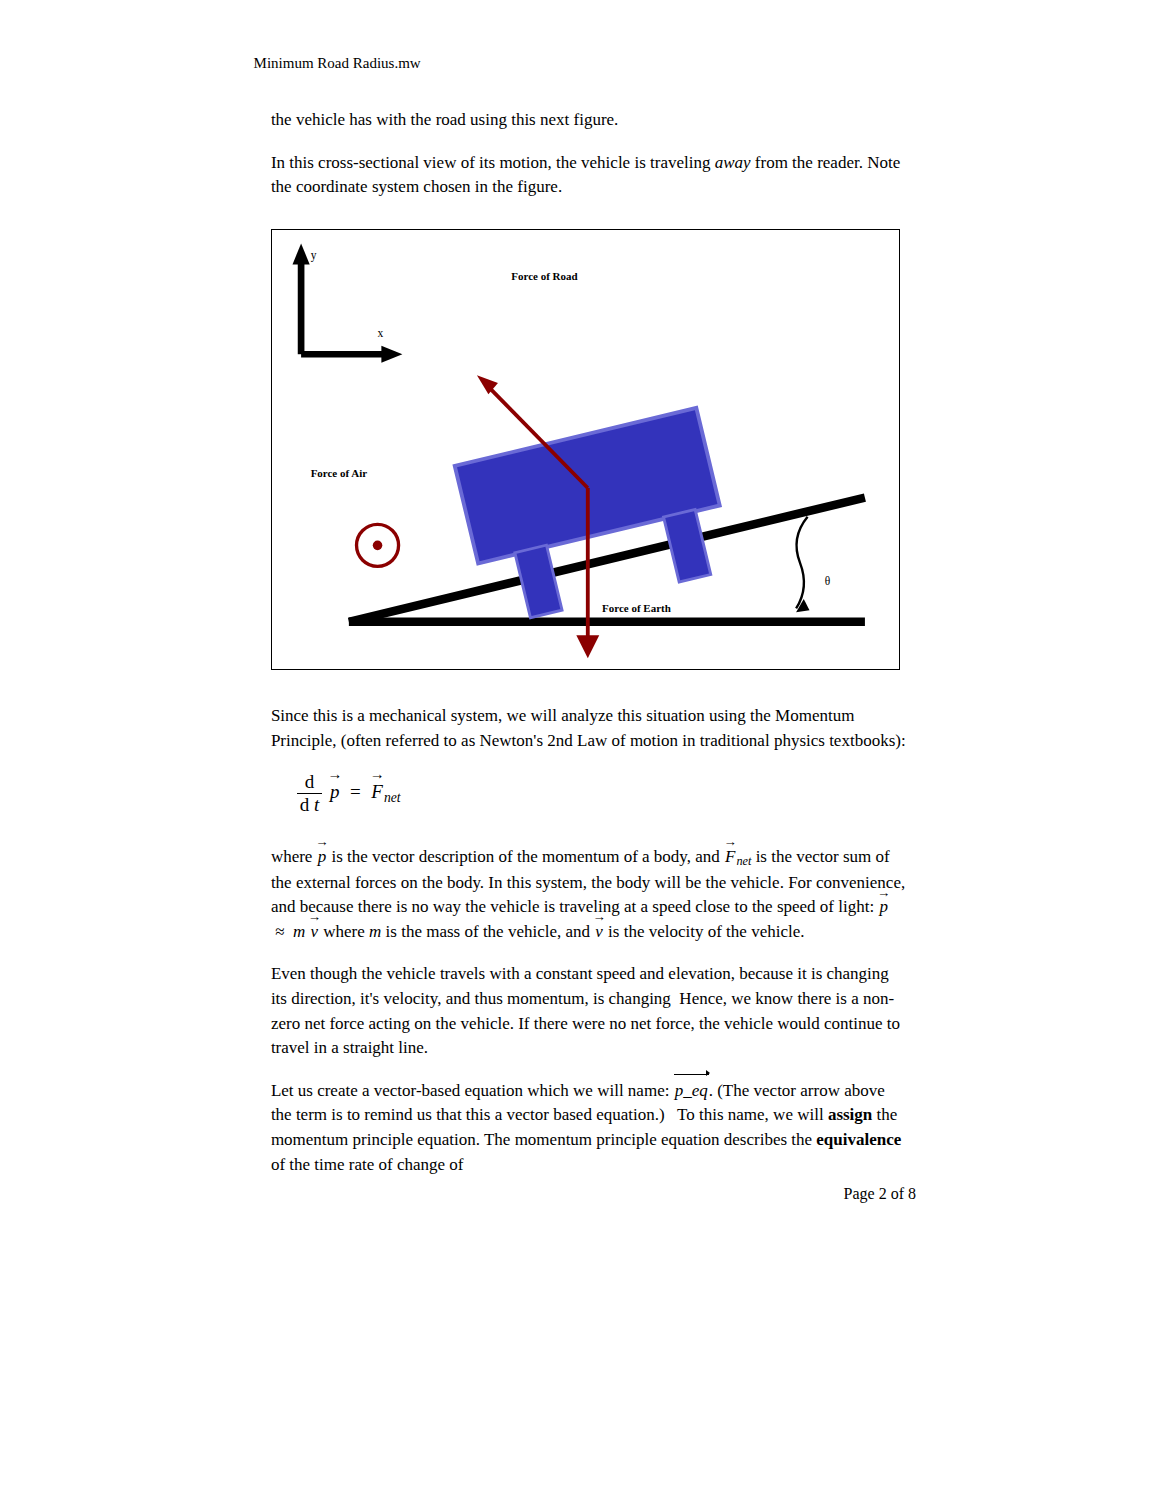Minimum Road Radius.mw
the vehicle has with the road using this next figure.
In this cross-sectional view of its motion, the vehicle is traveling away from the reader. Note the coordinate system chosen in the figure.
y x Force of Road Force of Earth Force of Air θ
Since this is a mechanical system, we will analyze this situation using the Momentum Principle, (often referred to as Newton's 2nd Law of motion in traditional physics textbooks):
dd t p = Fnet
where p is the vector description of the momentum of a body, and Fnet is the vector sum of the external forces on the body. In this system, the body will be the vehicle. For convenience, and because there is no way the vehicle is traveling at a speed close to the speed of light: p ≈ m v where m is the mass of the vehicle, and v is the velocity of the vehicle.
Even though the vehicle travels with a constant speed and elevation, because it is changing its direction, it's velocity, and thus momentum, is changing Hence, we know there is a non-zero net force acting on the vehicle. If there were no net force, the vehicle would continue to travel in a straight line.
Let us create a vector-based equation which we will name: p_eq. (The vector arrow above the term is to remind us that this a vector based equation.) To this name, we will assign the momentum principle equation. The momentum principle equation describes the equivalence of the time rate of change of
Page 2 of 8